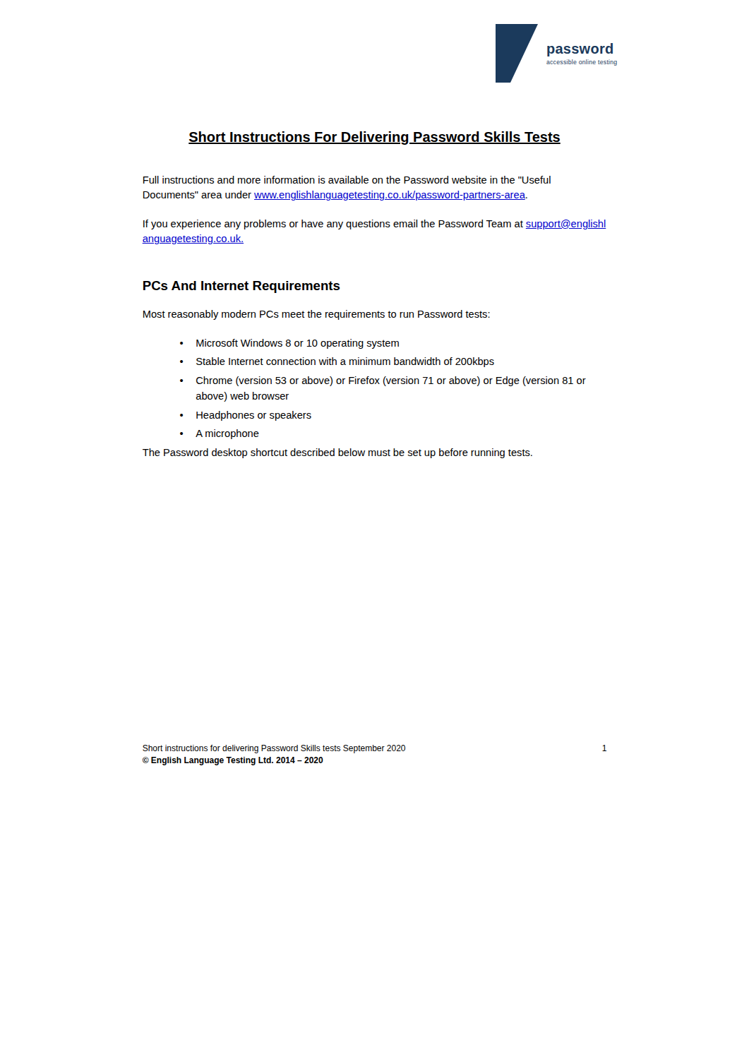password accessible online testing
Short Instructions For Delivering Password Skills Tests
Full instructions and more information is available on the Password website in the "Useful Documents" area under www.englishlanguagetesting.co.uk/password-partners-area.
If you experience any problems or have any questions email the Password Team at support@englishlanguagetesting.co.uk.
PCs And Internet Requirements
Most reasonably modern PCs meet the requirements to run Password tests:
Microsoft Windows 8 or 10 operating system
Stable Internet connection with a minimum bandwidth of 200kbps
Chrome (version 53 or above) or Firefox (version 71 or above) or Edge (version 81 or above) web browser
Headphones or speakers
A microphone
The Password desktop shortcut described below must be set up before running tests.
Short instructions for delivering Password Skills tests September 2020
© English Language Testing Ltd. 2014 – 2020
1